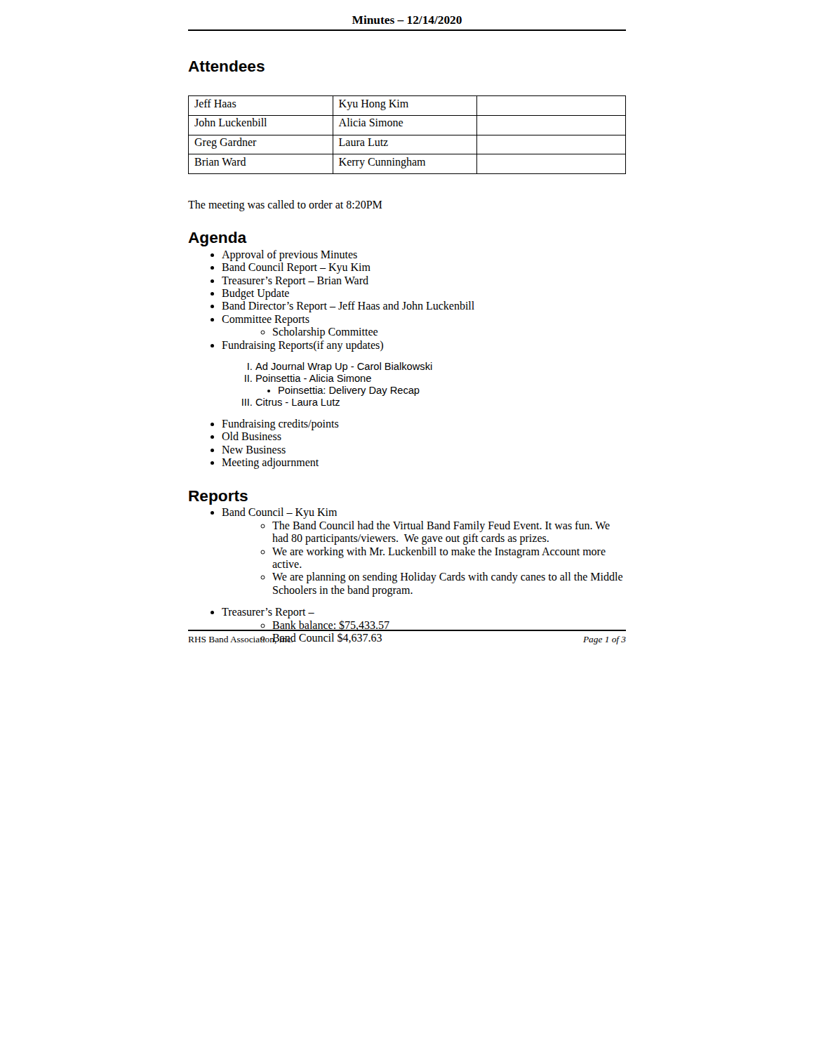Minutes – 12/14/2020
Attendees
| Jeff Haas | Kyu Hong Kim | |
| John Luckenbill | Alicia Simone | |
| Greg Gardner | Laura Lutz | |
| Brian Ward | Kerry Cunningham | |
The meeting was called to order at 8:20PM
Agenda
Approval of previous Minutes
Band Council Report – Kyu Kim
Treasurer’s Report – Brian Ward
Budget Update
Band Director’s Report – Jeff Haas and John Luckenbill
Committee Reports
Scholarship Committee
Fundraising Reports(if any updates)
Ad Journal Wrap Up - Carol Bialkowski
Poinsettia - Alicia Simone
Poinsettia: Delivery Day Recap
Citrus - Laura Lutz
Fundraising credits/points
Old Business
New Business
Meeting adjournment
Reports
Band Council – Kyu Kim
The Band Council had the Virtual Band Family Feud Event. It was fun. We had 80 participants/viewers. We gave out gift cards as prizes.
We are working with Mr. Luckenbill to make the Instagram Account more active.
We are planning on sending Holiday Cards with candy canes to all the Middle Schoolers in the band program.
Treasurer’s Report –
Bank balance: $75,433.57
Band Council $4,637.63
RHS Band Association, Inc.
Page 1 of 3